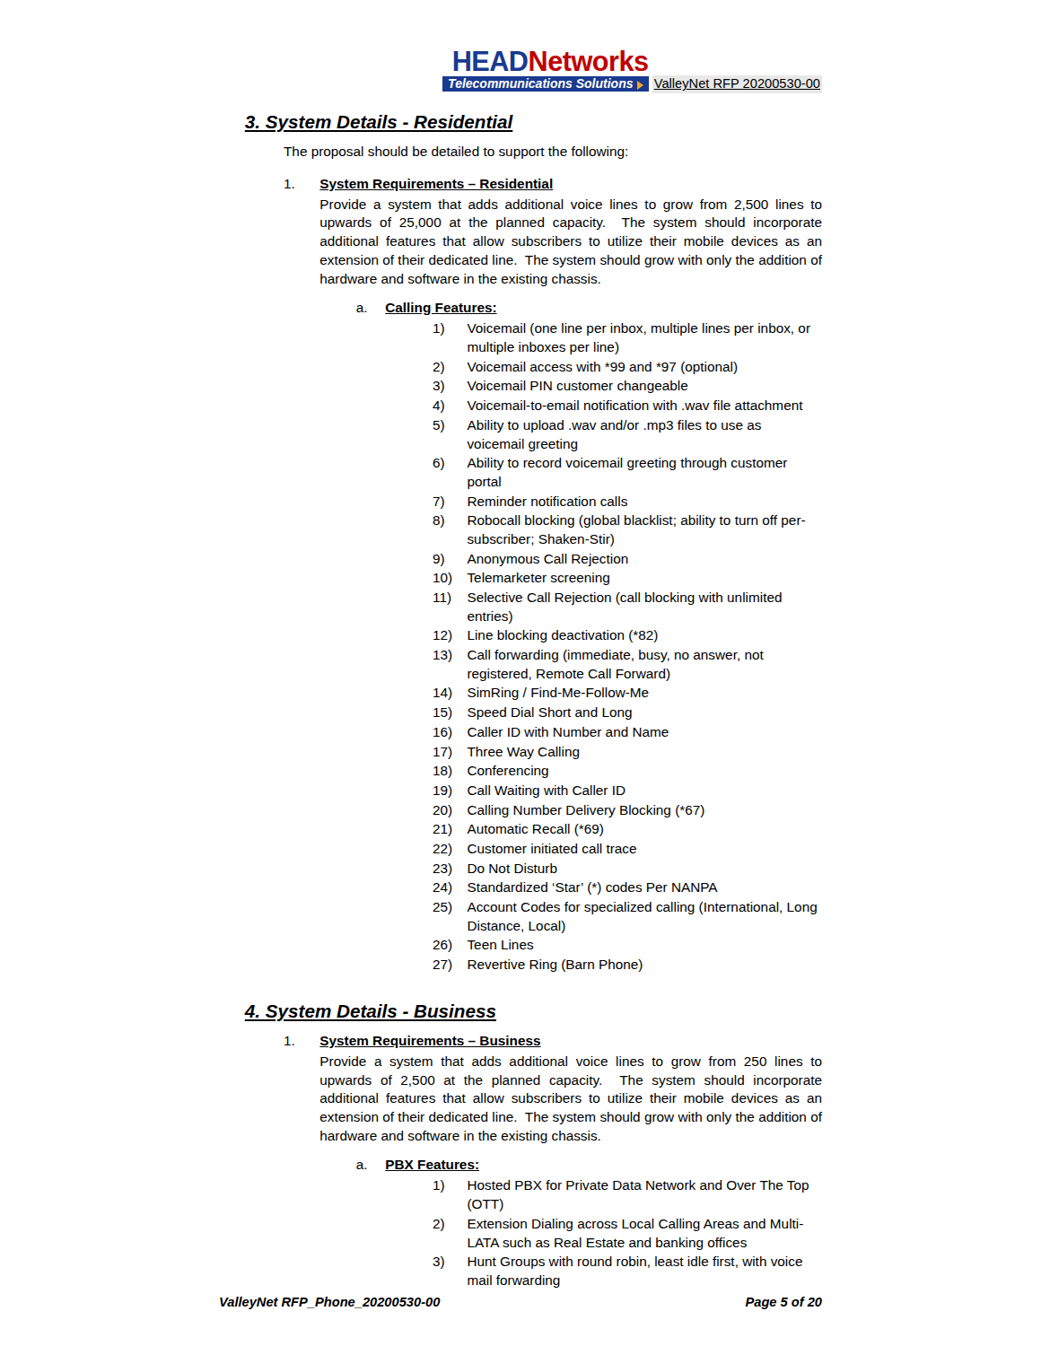HEAD Networks
Telecommunications Solutions
ValleyNet RFP 20200530-00
3. System Details - Residential
The proposal should be detailed to support the following:
1. System Requirements – Residential
Provide a system that adds additional voice lines to grow from 2,500 lines to upwards of 25,000 at the planned capacity. The system should incorporate additional features that allow subscribers to utilize their mobile devices as an extension of their dedicated line. The system should grow with only the addition of hardware and software in the existing chassis.
a. Calling Features:
1) Voicemail (one line per inbox, multiple lines per inbox, or multiple inboxes per line)
2) Voicemail access with *99 and *97 (optional)
3) Voicemail PIN customer changeable
4) Voicemail-to-email notification with .wav file attachment
5) Ability to upload .wav and/or .mp3 files to use as voicemail greeting
6) Ability to record voicemail greeting through customer portal
7) Reminder notification calls
8) Robocall blocking (global blacklist; ability to turn off per-subscriber; Shaken-Stir)
9) Anonymous Call Rejection
10) Telemarketer screening
11) Selective Call Rejection (call blocking with unlimited entries)
12) Line blocking deactivation (*82)
13) Call forwarding (immediate, busy, no answer, not registered, Remote Call Forward)
14) SimRing / Find-Me-Follow-Me
15) Speed Dial Short and Long
16) Caller ID with Number and Name
17) Three Way Calling
18) Conferencing
19) Call Waiting with Caller ID
20) Calling Number Delivery Blocking (*67)
21) Automatic Recall (*69)
22) Customer initiated call trace
23) Do Not Disturb
24) Standardized ‘Star’ (*) codes Per NANPA
25) Account Codes for specialized calling (International, Long Distance, Local)
26) Teen Lines
27) Revertive Ring (Barn Phone)
4. System Details - Business
1. System Requirements – Business
Provide a system that adds additional voice lines to grow from 250 lines to upwards of 2,500 at the planned capacity. The system should incorporate additional features that allow subscribers to utilize their mobile devices as an extension of their dedicated line. The system should grow with only the addition of hardware and software in the existing chassis.
a. PBX Features:
1) Hosted PBX for Private Data Network and Over The Top (OTT)
2) Extension Dialing across Local Calling Areas and Multi-LATA such as Real Estate and banking offices
3) Hunt Groups with round robin, least idle first, with voice mail forwarding
ValleyNet RFP_Phone_20200530-00 Page 5 of 20